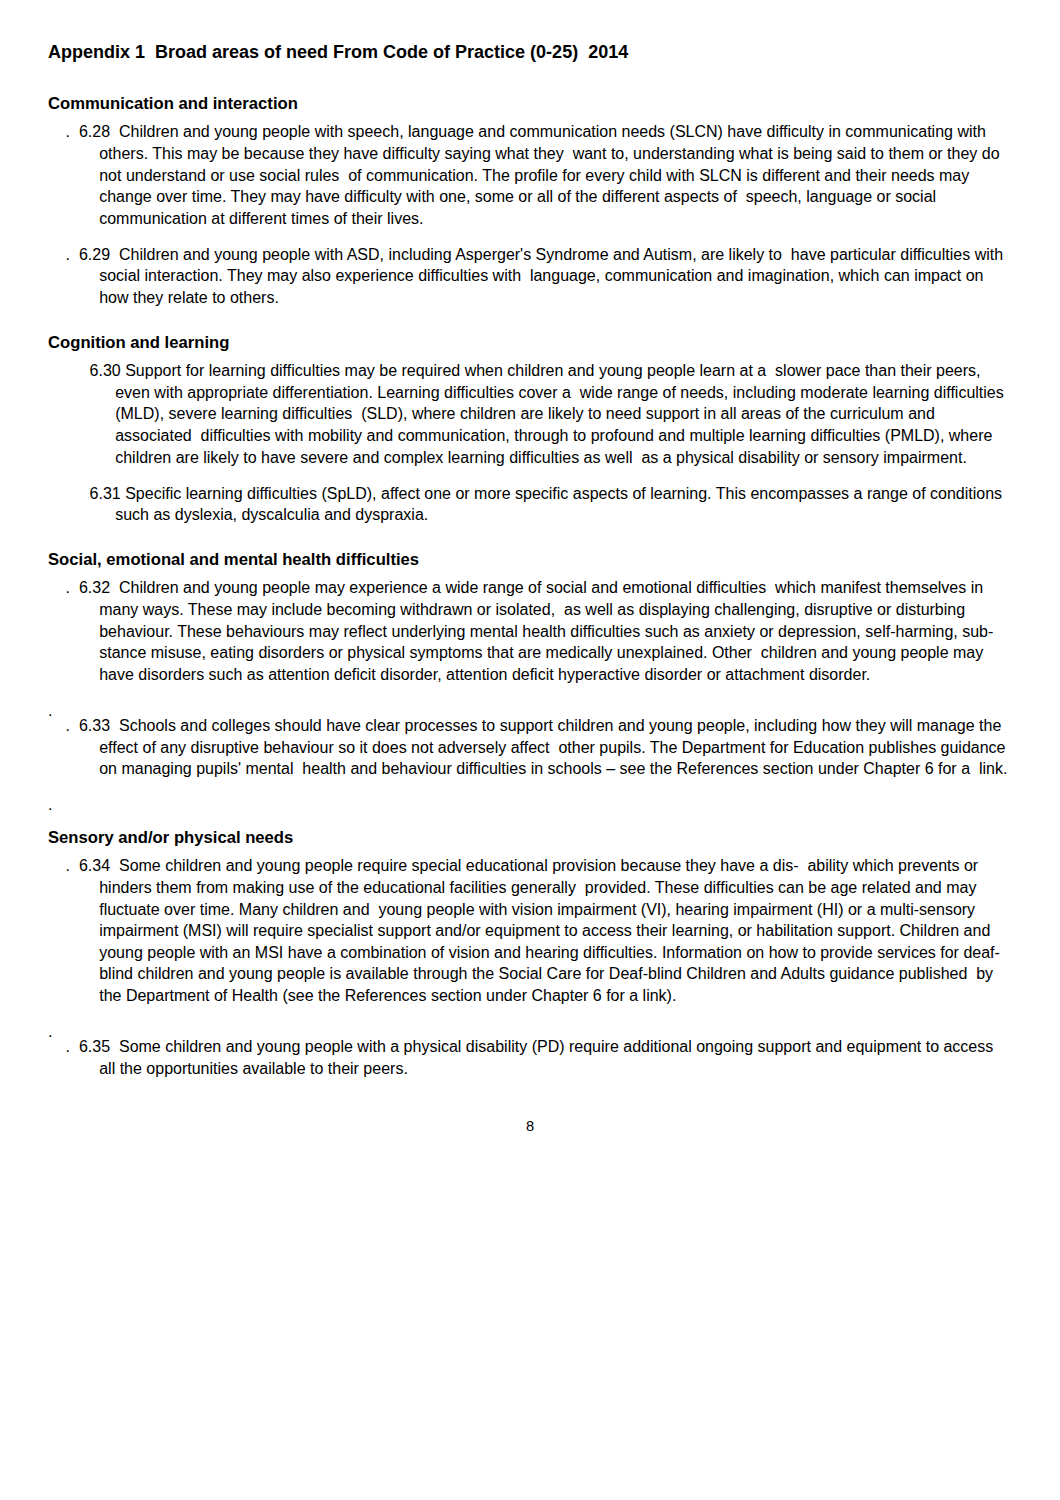Appendix 1 Broad areas of need From Code of Practice (0-25) 2014
Communication and interaction
. 6.28 Children and young people with speech, language and communication needs (SLCN) have difficulty in communicating with others. This may be because they have difficulty saying what they want to, understanding what is being said to them or they do not understand or use social rules of communication. The profile for every child with SLCN is different and their needs may change over time. They may have difficulty with one, some or all of the different aspects of speech, language or social communication at different times of their lives.
. 6.29 Children and young people with ASD, including Asperger's Syndrome and Autism, are likely to have particular difficulties with social interaction. They may also experience difficulties with language, communication and imagination, which can impact on how they relate to others.
Cognition and learning
6.30 Support for learning difficulties may be required when children and young people learn at a slower pace than their peers, even with appropriate differentiation. Learning difficulties cover a wide range of needs, including moderate learning difficulties (MLD), severe learning difficulties (SLD), where children are likely to need support in all areas of the curriculum and associated difficulties with mobility and communication, through to profound and multiple learning difficulties (PMLD), where children are likely to have severe and complex learning difficulties as well as a physical disability or sensory impairment.
6.31 Specific learning difficulties (SpLD), affect one or more specific aspects of learning. This encompasses a range of conditions such as dyslexia, dyscalculia and dyspraxia.
Social, emotional and mental health difficulties
. 6.32 Children and young people may experience a wide range of social and emotional difficulties which manifest themselves in many ways. These may include becoming withdrawn or isolated, as well as displaying challenging, disruptive or disturbing behaviour. These behaviours may reflect underlying mental health difficulties such as anxiety or depression, self-harming, sub- stance misuse, eating disorders or physical symptoms that are medically unexplained. Other children and young people may have disorders such as attention deficit disorder, attention deficit hyperactive disorder or attachment disorder.
.
. 6.33 Schools and colleges should have clear processes to support children and young people, including how they will manage the effect of any disruptive behaviour so it does not adversely affect other pupils. The Department for Education publishes guidance on managing pupils' mental health and behaviour difficulties in schools – see the References section under Chapter 6 for a link.
.
Sensory and/or physical needs
. 6.34 Some children and young people require special educational provision because they have a dis- ability which prevents or hinders them from making use of the educational facilities generally provided. These difficulties can be age related and may fluctuate over time. Many children and young people with vision impairment (VI), hearing impairment (HI) or a multi-sensory impairment (MSI) will require specialist support and/or equipment to access their learning, or habilitation support. Children and young people with an MSI have a combination of vision and hearing difficulties. Information on how to provide services for deaf-blind children and young people is available through the Social Care for Deaf-blind Children and Adults guidance published by the Department of Health (see the References section under Chapter 6 for a link).
.
. 6.35 Some children and young people with a physical disability (PD) require additional ongoing support and equipment to access all the opportunities available to their peers.
8